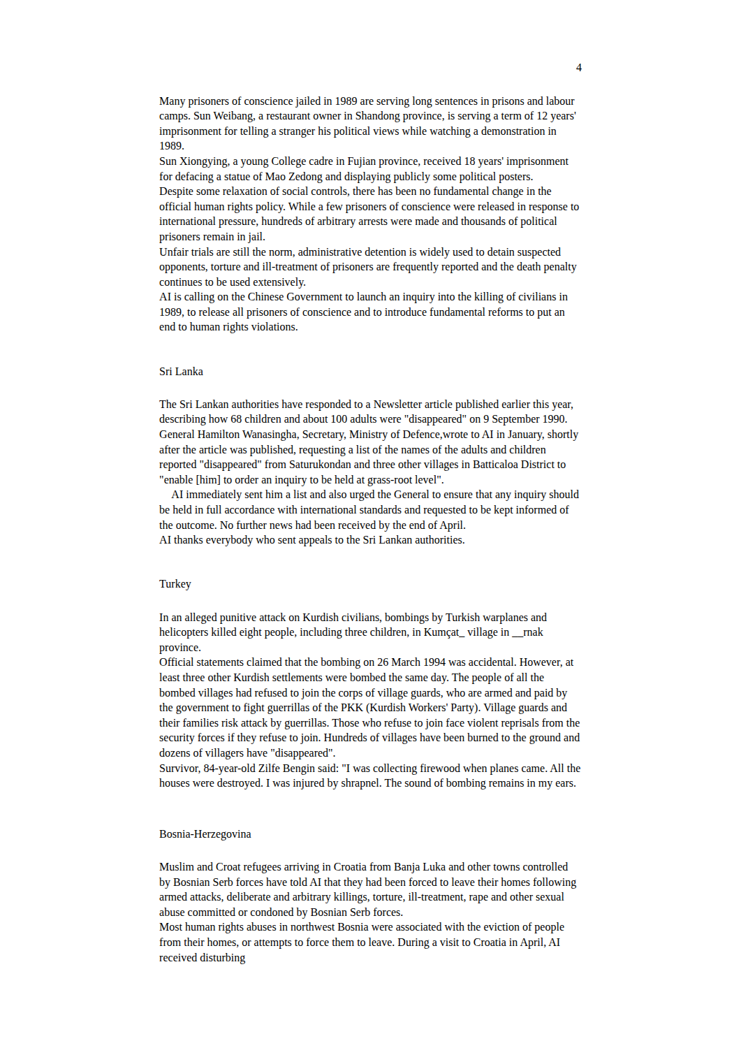4
Many prisoners of conscience jailed in 1989 are serving long sentences in prisons and labour camps. Sun Weibang, a restaurant owner in Shandong province, is serving a term of 12 years' imprisonment for telling a stranger his political views while watching a demonstration in 1989.
Sun Xiongying, a young College cadre in Fujian province, received 18 years' imprisonment for defacing a statue of Mao Zedong and displaying publicly some political posters.
Despite some relaxation of social controls, there has been no fundamental change in the official human rights policy. While a few prisoners of conscience were released in response to international pressure, hundreds of arbitrary arrests were made and thousands of political prisoners remain in jail.
Unfair trials are still the norm, administrative detention is widely used to detain suspected opponents, torture and ill-treatment of prisoners are frequently reported and the death penalty continues to be used extensively.
AI is calling on the Chinese Government to launch an inquiry into the killing of civilians in 1989, to release all prisoners of conscience and to introduce fundamental reforms to put an end to human rights violations.
Sri Lanka
The Sri Lankan authorities have responded to a Newsletter article published earlier this year, describing how 68 children and about 100 adults were "disappeared" on 9 September 1990.
General Hamilton Wanasingha, Secretary, Ministry of Defence,wrote to AI in January, shortly after the article was published, requesting a list of the names of the adults and children reported "disappeared" from Saturukondan and three other villages in Batticaloa District to "enable [him] to order an inquiry to be held at grass-root level".
AI immediately sent him a list and also urged the General to ensure that any inquiry should be held in full accordance with international standards and requested to be kept informed of the outcome. No further news had been received by the end of April.
AI thanks everybody who sent appeals to the Sri Lankan authorities.
Turkey
In an alleged punitive attack on Kurdish civilians, bombings by Turkish warplanes and helicopters killed eight people, including three children, in Kumçat_ village in __rnak province.
Official statements claimed that the bombing on 26 March 1994 was accidental. However, at least three other Kurdish settlements were bombed the same day. The people of all the bombed villages had refused to join the corps of village guards, who are armed and paid by the government to fight guerrillas of the PKK (Kurdish Workers' Party). Village guards and their families risk attack by guerrillas. Those who refuse to join face violent reprisals from the security forces if they refuse to join. Hundreds of villages have been burned to the ground and dozens of villagers have "disappeared".
Survivor, 84-year-old Zilfe Bengin said: "I was collecting firewood when planes came. All the houses were destroyed. I was injured by shrapnel. The sound of bombing remains in my ears.
Bosnia-Herzegovina
Muslim and Croat refugees arriving in Croatia from Banja Luka and other towns controlled by Bosnian Serb forces have told AI that they had been forced to leave their homes following armed attacks, deliberate and arbitrary killings, torture, ill-treatment, rape and other sexual abuse committed or condoned by Bosnian Serb forces.
Most human rights abuses in northwest Bosnia were associated with the eviction of people from their homes, or attempts to force them to leave. During a visit to Croatia in April, AI received disturbing